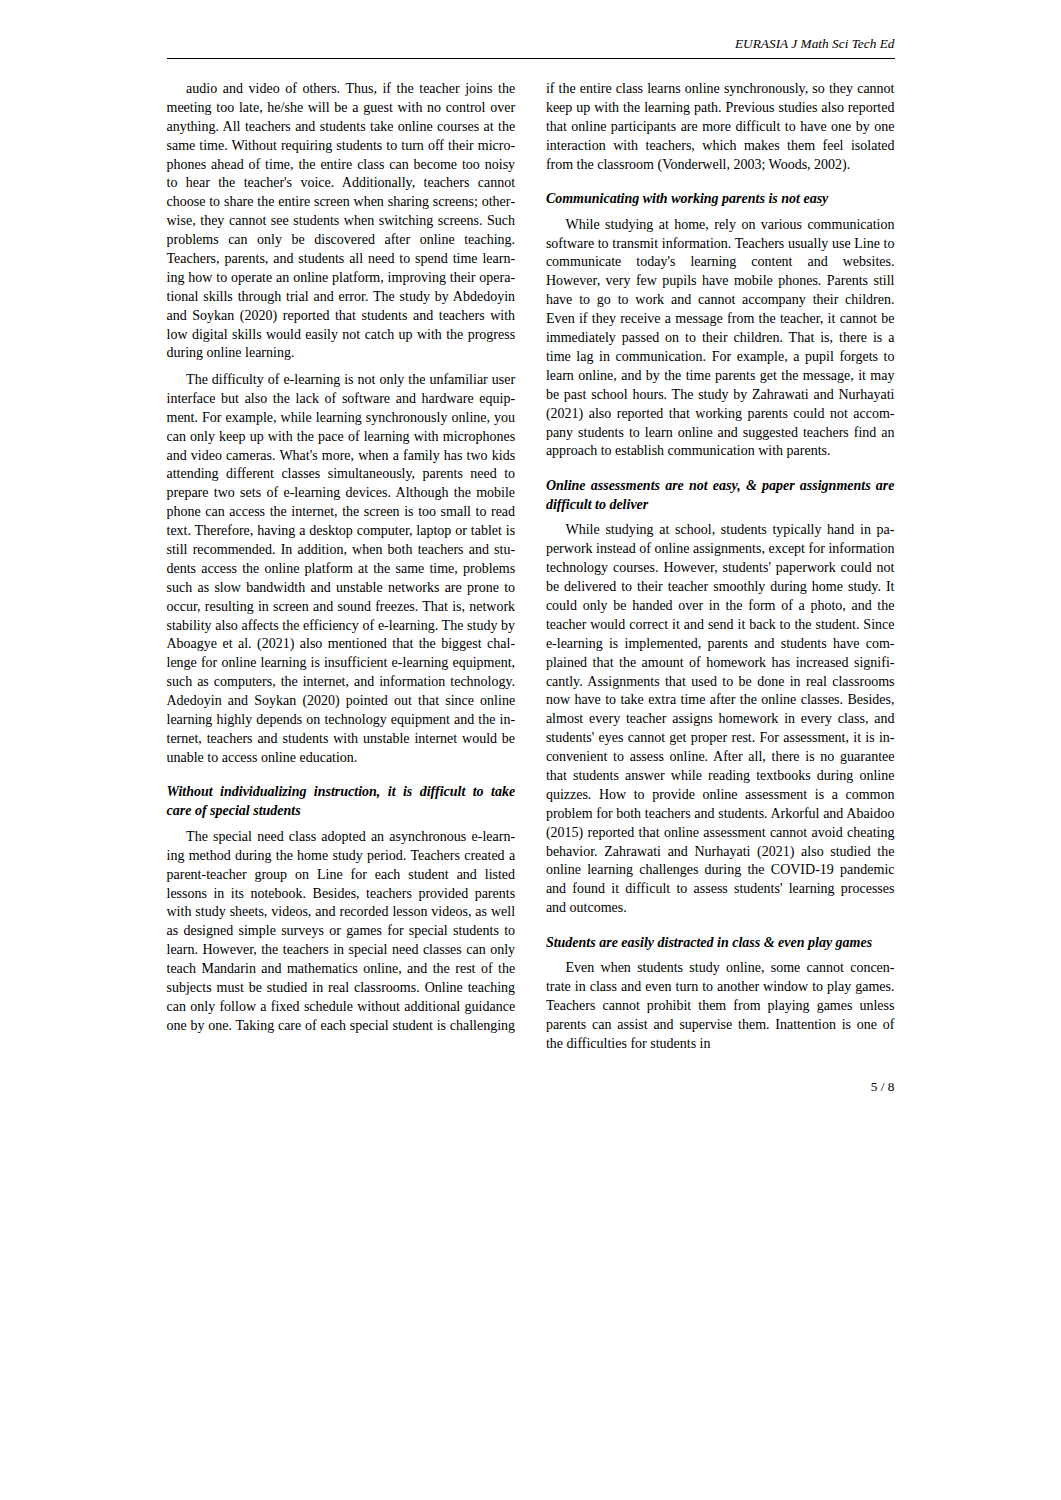EURASIA J Math Sci Tech Ed
audio and video of others. Thus, if the teacher joins the meeting too late, he/she will be a guest with no control over anything. All teachers and students take online courses at the same time. Without requiring students to turn off their microphones ahead of time, the entire class can become too noisy to hear the teacher's voice. Additionally, teachers cannot choose to share the entire screen when sharing screens; otherwise, they cannot see students when switching screens. Such problems can only be discovered after online teaching. Teachers, parents, and students all need to spend time learning how to operate an online platform, improving their operational skills through trial and error. The study by Abdedoyin and Soykan (2020) reported that students and teachers with low digital skills would easily not catch up with the progress during online learning.
The difficulty of e-learning is not only the unfamiliar user interface but also the lack of software and hardware equipment. For example, while learning synchronously online, you can only keep up with the pace of learning with microphones and video cameras. What's more, when a family has two kids attending different classes simultaneously, parents need to prepare two sets of e-learning devices. Although the mobile phone can access the internet, the screen is too small to read text. Therefore, having a desktop computer, laptop or tablet is still recommended. In addition, when both teachers and students access the online platform at the same time, problems such as slow bandwidth and unstable networks are prone to occur, resulting in screen and sound freezes. That is, network stability also affects the efficiency of e-learning. The study by Aboagye et al. (2021) also mentioned that the biggest challenge for online learning is insufficient e-learning equipment, such as computers, the internet, and information technology. Adedoyin and Soykan (2020) pointed out that since online learning highly depends on technology equipment and the internet, teachers and students with unstable internet would be unable to access online education.
Without individualizing instruction, it is difficult to take care of special students
The special need class adopted an asynchronous e-learning method during the home study period. Teachers created a parent-teacher group on Line for each student and listed lessons in its notebook. Besides, teachers provided parents with study sheets, videos, and recorded lesson videos, as well as designed simple surveys or games for special students to learn. However, the teachers in special need classes can only teach Mandarin and mathematics online, and the rest of the subjects must be studied in real classrooms. Online teaching can only follow a fixed schedule without additional guidance one by one. Taking care of each special student is challenging if the entire class learns online synchronously, so they cannot keep up with the learning path. Previous studies also reported that online participants are more difficult to have one by one interaction with teachers, which makes them feel isolated from the classroom (Vonderwell, 2003; Woods, 2002).
Communicating with working parents is not easy
While studying at home, rely on various communication software to transmit information. Teachers usually use Line to communicate today's learning content and websites. However, very few pupils have mobile phones. Parents still have to go to work and cannot accompany their children. Even if they receive a message from the teacher, it cannot be immediately passed on to their children. That is, there is a time lag in communication. For example, a pupil forgets to learn online, and by the time parents get the message, it may be past school hours. The study by Zahrawati and Nurhayati (2021) also reported that working parents could not accompany students to learn online and suggested teachers find an approach to establish communication with parents.
Online assessments are not easy, & paper assignments are difficult to deliver
While studying at school, students typically hand in paperwork instead of online assignments, except for information technology courses. However, students' paperwork could not be delivered to their teacher smoothly during home study. It could only be handed over in the form of a photo, and the teacher would correct it and send it back to the student. Since e-learning is implemented, parents and students have complained that the amount of homework has increased significantly. Assignments that used to be done in real classrooms now have to take extra time after the online classes. Besides, almost every teacher assigns homework in every class, and students' eyes cannot get proper rest. For assessment, it is inconvenient to assess online. After all, there is no guarantee that students answer while reading textbooks during online quizzes. How to provide online assessment is a common problem for both teachers and students. Arkorful and Abaidoo (2015) reported that online assessment cannot avoid cheating behavior. Zahrawati and Nurhayati (2021) also studied the online learning challenges during the COVID-19 pandemic and found it difficult to assess students' learning processes and outcomes.
Students are easily distracted in class & even play games
Even when students study online, some cannot concentrate in class and even turn to another window to play games. Teachers cannot prohibit them from playing games unless parents can assist and supervise them. Inattention is one of the difficulties for students in
5 / 8